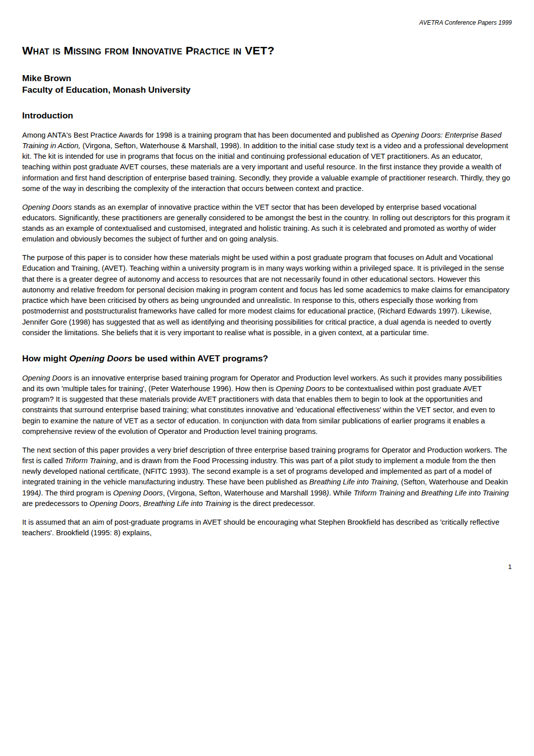AVETRA Conference Papers 1999
What is Missing from Innovative Practice in VET?
Mike Brown Faculty of Education, Monash University
Introduction
Among ANTA's Best Practice Awards for 1998 is a training program that has been documented and published as Opening Doors: Enterprise Based Training in Action, (Virgona, Sefton, Waterhouse & Marshall, 1998). In addition to the initial case study text is a video and a professional development kit. The kit is intended for use in programs that focus on the initial and continuing professional education of VET practitioners. As an educator, teaching within post graduate AVET courses, these materials are a very important and useful resource. In the first instance they provide a wealth of information and first hand description of enterprise based training. Secondly, they provide a valuable example of practitioner research. Thirdly, they go some of the way in describing the complexity of the interaction that occurs between context and practice.
Opening Doors stands as an exemplar of innovative practice within the VET sector that has been developed by enterprise based vocational educators. Significantly, these practitioners are generally considered to be amongst the best in the country. In rolling out descriptors for this program it stands as an example of contextualised and customised, integrated and holistic training. As such it is celebrated and promoted as worthy of wider emulation and obviously becomes the subject of further and on going analysis.
The purpose of this paper is to consider how these materials might be used within a post graduate program that focuses on Adult and Vocational Education and Training, (AVET). Teaching within a university program is in many ways working within a privileged space. It is privileged in the sense that there is a greater degree of autonomy and access to resources that are not necessarily found in other educational sectors. However this autonomy and relative freedom for personal decision making in program content and focus has led some academics to make claims for emancipatory practice which have been criticised by others as being ungrounded and unrealistic. In response to this, others especially those working from postmodernist and poststructuralist frameworks have called for more modest claims for educational practice, (Richard Edwards 1997). Likewise, Jennifer Gore (1998) has suggested that as well as identifying and theorising possibilities for critical practice, a dual agenda is needed to overtly consider the limitations. She beliefs that it is very important to realise what is possible, in a given context, at a particular time.
How might Opening Doors be used within AVET programs?
Opening Doors is an innovative enterprise based training program for Operator and Production level workers. As such it provides many possibilities and its own 'multiple tales for training', (Peter Waterhouse 1996). How then is Opening Doors to be contextualised within post graduate AVET program? It is suggested that these materials provide AVET practitioners with data that enables them to begin to look at the opportunities and constraints that surround enterprise based training; what constitutes innovative and 'educational effectiveness' within the VET sector, and even to begin to examine the nature of VET as a sector of education. In conjunction with data from similar publications of earlier programs it enables a comprehensive review of the evolution of Operator and Production level training programs.
The next section of this paper provides a very brief description of three enterprise based training programs for Operator and Production workers. The first is called Triform Training, and is drawn from the Food Processing industry. This was part of a pilot study to implement a module from the then newly developed national certificate, (NFITC 1993). The second example is a set of programs developed and implemented as part of a model of integrated training in the vehicle manufacturing industry. These have been published as Breathing Life into Training, (Sefton, Waterhouse and Deakin 1994). The third program is Opening Doors, (Virgona, Sefton, Waterhouse and Marshall 1998). While Triform Training and Breathing Life into Training are predecessors to Opening Doors, Breathing Life into Training is the direct predecessor.
It is assumed that an aim of post-graduate programs in AVET should be encouraging what Stephen Brookfield has described as 'critically reflective teachers'. Brookfield (1995: 8) explains,
1